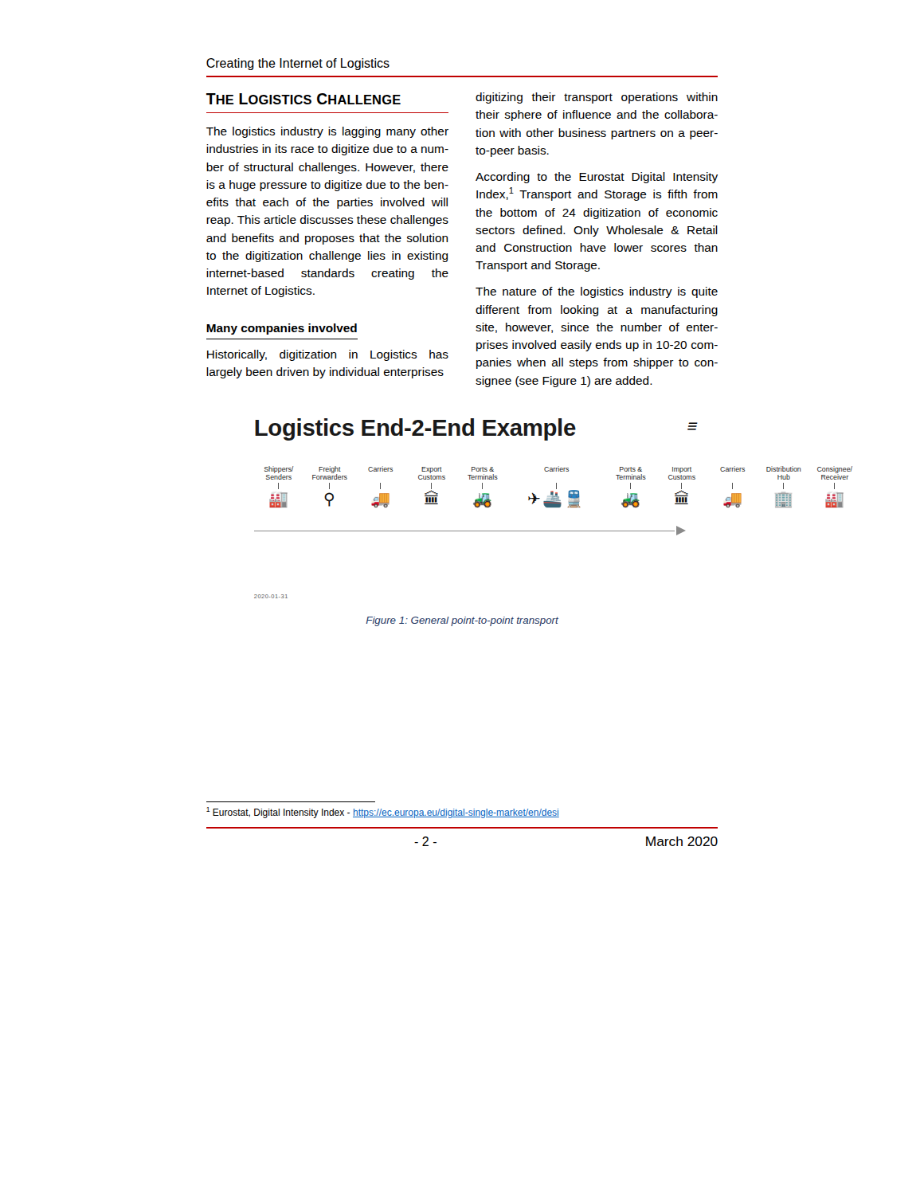Creating the Internet of Logistics
THE LOGISTICS CHALLENGE
The logistics industry is lagging many other industries in its race to digitize due to a number of structural challenges. However, there is a huge pressure to digitize due to the benefits that each of the parties involved will reap. This article discusses these challenges and benefits and proposes that the solution to the digitization challenge lies in existing internet-based standards creating the Internet of Logistics.
Many companies involved
Historically, digitization in Logistics has largely been driven by individual enterprises
digitizing their transport operations within their sphere of influence and the collaboration with other business partners on a peer-to-peer basis.
According to the Eurostat Digital Intensity Index,1 Transport and Storage is fifth from the bottom of 24 digitization of economic sectors defined. Only Wholesale & Retail and Construction have lower scores than Transport and Storage.
The nature of the logistics industry is quite different from looking at a manufacturing site, however, since the number of enterprises involved easily ends up in 10-20 companies when all steps from shipper to consignee (see Figure 1) are added.
≡
Logistics End-2-End Example
Shippers/
Senders 🏭
Freight
Forwarders ⚲
Carriers 🚚
Export
Customs 🏛
Ports &
Terminals 🚜
Carriers ✈🚢🚆
Ports &
Terminals 🚜
Import
Customs 🏛
Carriers 🚚
Distribution
Hub 🏢
Consignee/
Receiver 🏭
2020-01-31
Figure 1: General point-to-point transport
1 Eurostat, Digital Intensity Index - https://ec.europa.eu/digital-single-market/en/desi
- 2 - March 2020